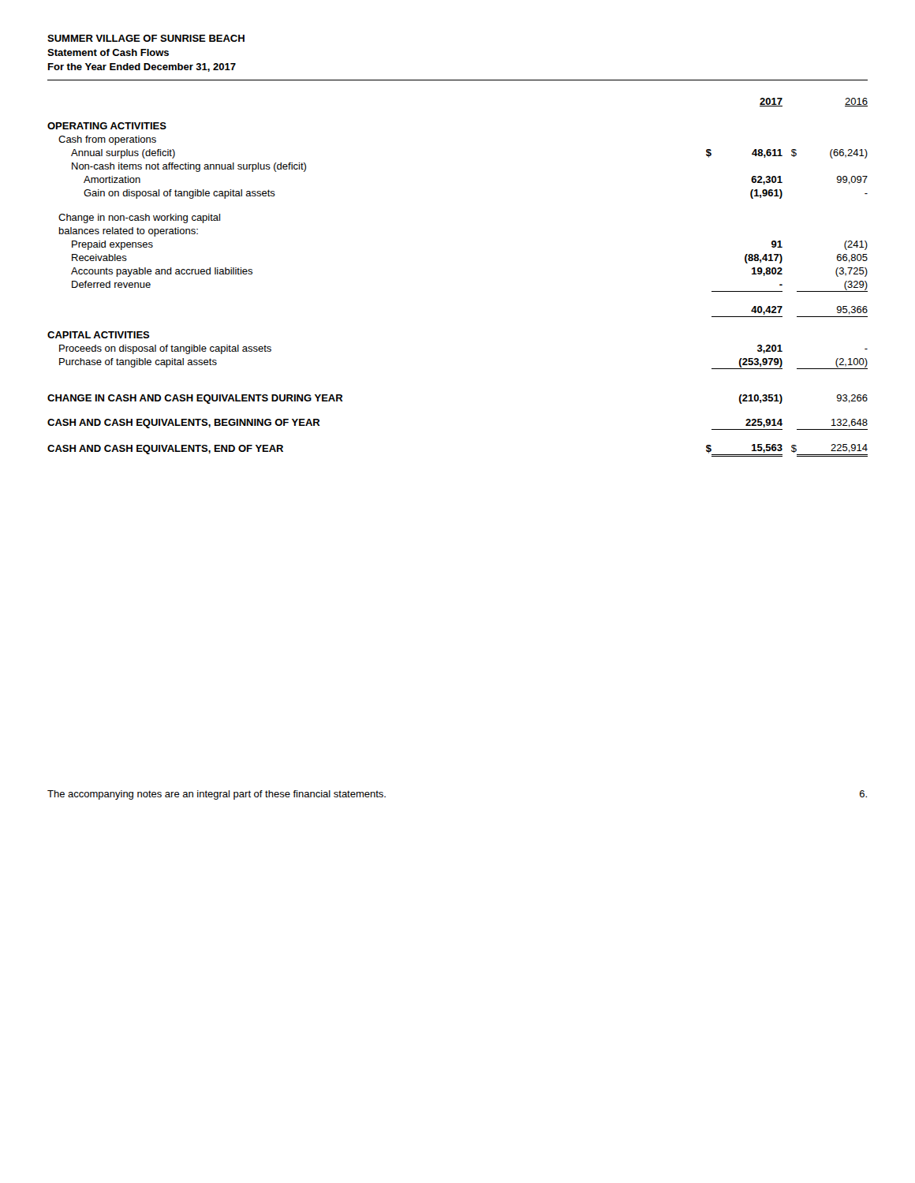SUMMER VILLAGE OF SUNRISE BEACH
Statement of Cash Flows
For the Year Ended December 31, 2017
| | | 2017 | | 2016 |
| OPERATING ACTIVITIES | | | | |
| Cash from operations | | | | |
| Annual surplus (deficit) | $ | 48,611 | $ | (66,241) |
| Non-cash items not affecting annual surplus (deficit) | | | | |
| Amortization | | 62,301 | | 99,097 |
| Gain on disposal of tangible capital assets | | (1,961) | | - |
| Change in non-cash working capital | | | | |
| balances related to operations: | | | | |
| Prepaid expenses | | 91 | | (241) |
| Receivables | | (88,417) | | 66,805 |
| Accounts payable and accrued liabilities | | 19,802 | | (3,725) |
| Deferred revenue | | - | | (329) |
| | | 40,427 | | 95,366 |
| CAPITAL ACTIVITIES | | | | |
| Proceeds on disposal of tangible capital assets | | 3,201 | | - |
| Purchase of tangible capital assets | | (253,979) | | (2,100) |
| CHANGE IN CASH AND CASH EQUIVALENTS DURING YEAR | | (210,351) | | 93,266 |
| CASH AND CASH EQUIVALENTS, BEGINNING OF YEAR | | 225,914 | | 132,648 |
| CASH AND CASH EQUIVALENTS, END OF YEAR | $ | 15,563 | $ | 225,914 |
The accompanying notes are an integral part of these financial statements. 6.